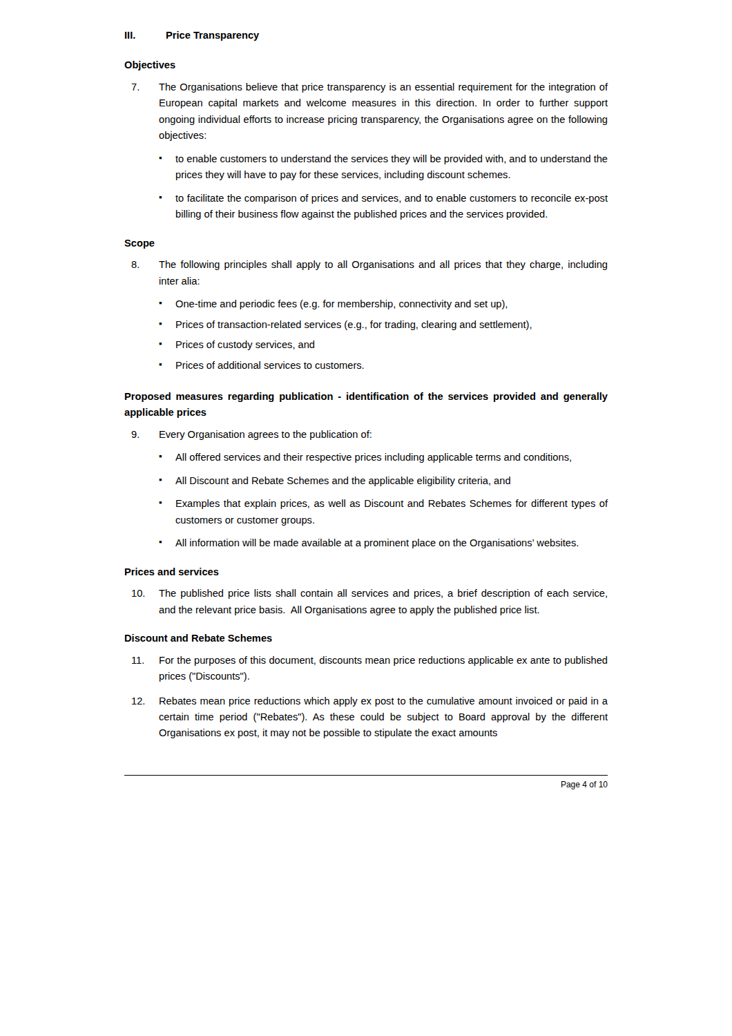III. Price Transparency
Objectives
7. The Organisations believe that price transparency is an essential requirement for the integration of European capital markets and welcome measures in this direction. In order to further support ongoing individual efforts to increase pricing transparency, the Organisations agree on the following objectives:
to enable customers to understand the services they will be provided with, and to understand the prices they will have to pay for these services, including discount schemes.
to facilitate the comparison of prices and services, and to enable customers to reconcile ex-post billing of their business flow against the published prices and the services provided.
Scope
8. The following principles shall apply to all Organisations and all prices that they charge, including inter alia:
One-time and periodic fees (e.g. for membership, connectivity and set up),
Prices of transaction-related services (e.g., for trading, clearing and settlement),
Prices of custody services, and
Prices of additional services to customers.
Proposed measures regarding publication - identification of the services provided and generally applicable prices
9. Every Organisation agrees to the publication of:
All offered services and their respective prices including applicable terms and conditions,
All Discount and Rebate Schemes and the applicable eligibility criteria, and
Examples that explain prices, as well as Discount and Rebates Schemes for different types of customers or customer groups.
All information will be made available at a prominent place on the Organisations’ websites.
Prices and services
10. The published price lists shall contain all services and prices, a brief description of each service, and the relevant price basis. All Organisations agree to apply the published price list.
Discount and Rebate Schemes
11. For the purposes of this document, discounts mean price reductions applicable ex ante to published prices ("Discounts").
12. Rebates mean price reductions which apply ex post to the cumulative amount invoiced or paid in a certain time period ("Rebates"). As these could be subject to Board approval by the different Organisations ex post, it may not be possible to stipulate the exact amounts
Page 4 of 10